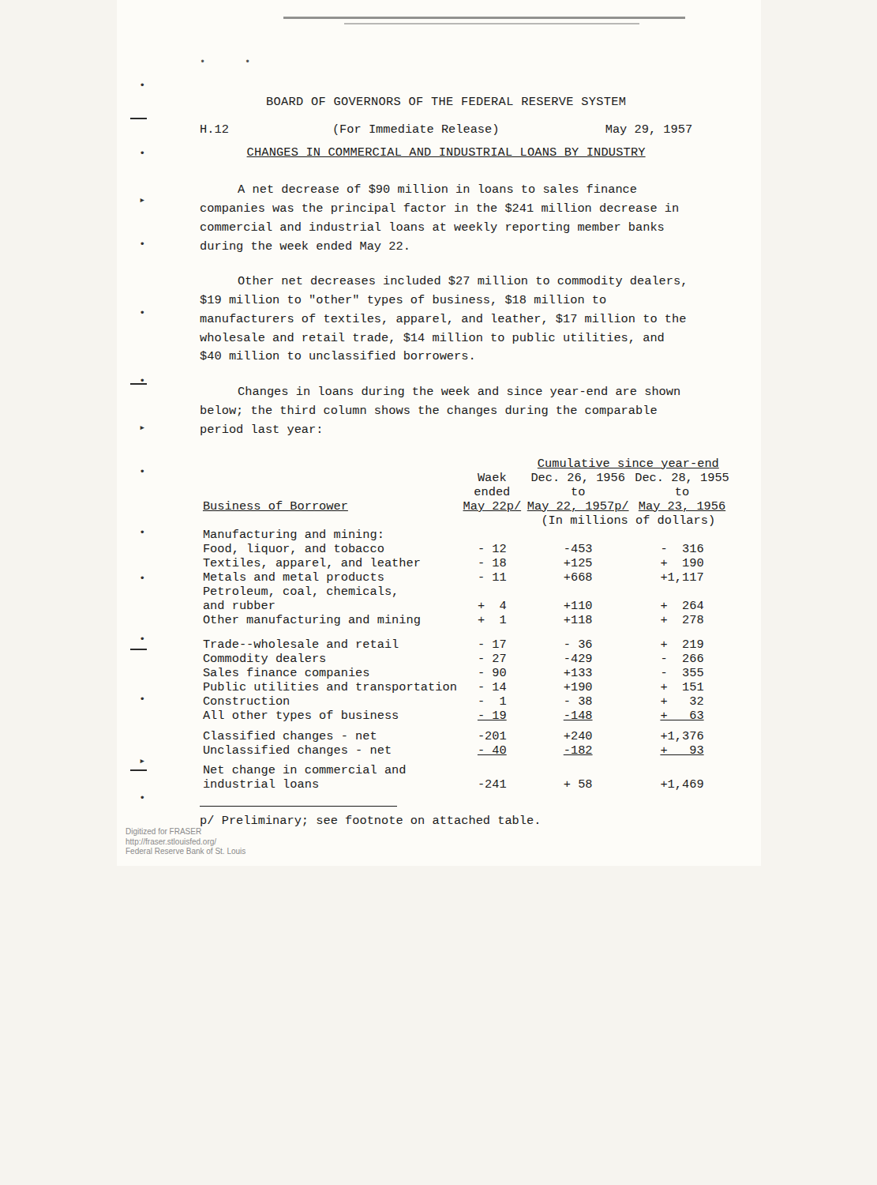• • ▸ • • • ▸ • • • • • ▸ •
• •
BOARD OF GOVERNORS OF THE FEDERAL RESERVE SYSTEM
H.12
(For Immediate Release)
May 29, 1957
CHANGES IN COMMERCIAL AND INDUSTRIAL LOANS BY INDUSTRY
A net decrease of $90 million in loans to sales finance companies was the principal factor in the $241 million decrease in commercial and industrial loans at weekly reporting member banks during the week ended May 22.
Other net decreases included $27 million to commodity dealers, $19 million to "other" types of business, $18 million to manufacturers of textiles, apparel, and leather, $17 million to the wholesale and retail trade, $14 million to public utilities, and $40 million to unclassified borrowers.
Changes in loans during the week and since year-end are shown below; the third column shows the changes during the comparable period last year:
| | | Cumulative since year-end |
| | Wаek | Dec. 26, 1956 | Dec. 28, 1955 |
| | ended | to | to |
| Business of Borrower | May 22p/ | May 22, 1957p/ | May 23, 1956 |
| | | (In millions of dollars) |
| Manufacturing and mining: | | | |
| Food, liquor, and tobacco | - 12 | -453 | - 316 |
| Textiles, apparel, and leather | - 18 | +125 | + 190 |
| Metals and metal products | - 11 | +668 | +1,117 |
| Petroleum, coal, chemicals, | | | |
| and rubber | + 4 | +110 | + 264 |
| Other manufacturing and mining | + 1 | +118 | + 278 |
| Trade--wholesale and retail | - 17 | - 36 | + 219 |
| Commodity dealers | - 27 | -429 | - 266 |
| Sales finance companies | - 90 | +133 | - 355 |
| Public utilities and transportation | - 14 | +190 | + 151 |
| Construction | - 1 | - 38 | + 32 |
| All other types of business | - 19 | -148 | + 63 |
| Classified changes - net | -201 | +240 | +1,376 |
| Unclassified changes - net | - 40 | -182 | + 93 |
| Net change in commercial and | | | |
| industrial loans | -241 | + 58 | +1,469 |
p/ Preliminary; see footnote on attached table.
Digitized for FRASER
http://fraser.stlouisfed.org/
Federal Reserve Bank of St. Louis